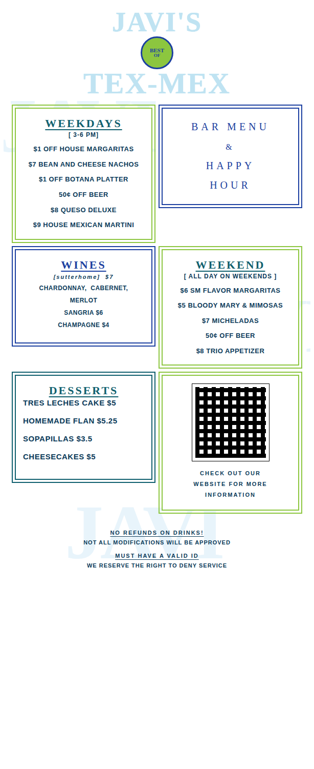JAVI JAVI JAVI
JAVI'S
BESTOF
TEX-MEX
WEEKDAYS
[ 3-6 PM]
$1 OFF HOUSE MARGARITAS
$7 BEAN AND CHEESE NACHOS
$1 OFF BOTANA PLATTER
50¢ OFF BEER
$8 QUESO DELUXE
$9 HOUSE MEXICAN MARTINI
BAR MENU
&
HAPPY
HOUR
WINES
[sutterhome] $7
CHARDONNAY, CABERNET,
MERLOT
SANGRIA $6
CHAMPAGNE $4
WEEKEND
[ ALL DAY ON WEEKENDS ]
$6 SM FLAVOR MARGARITAS
$5 BLOODY MARY & MIMOSAS
$7 MICHELADAS
50¢ OFF BEER
$8 TRIO APPETIZER
DESSERTS
TRES LECHES CAKE $5
HOMEMADE FLAN $5.25
SOPAPILLAS $3.5
CHEESECAKES $5
CHECK OUT OUR
WEBSITE FOR MORE
INFORMATION
NO REFUNDS ON DRINKS!
NOT ALL MODIFICATIONS WILL BE APPROVED MUST HAVE A VALID ID
WE RESERVE THE RIGHT TO DENY SERVICE